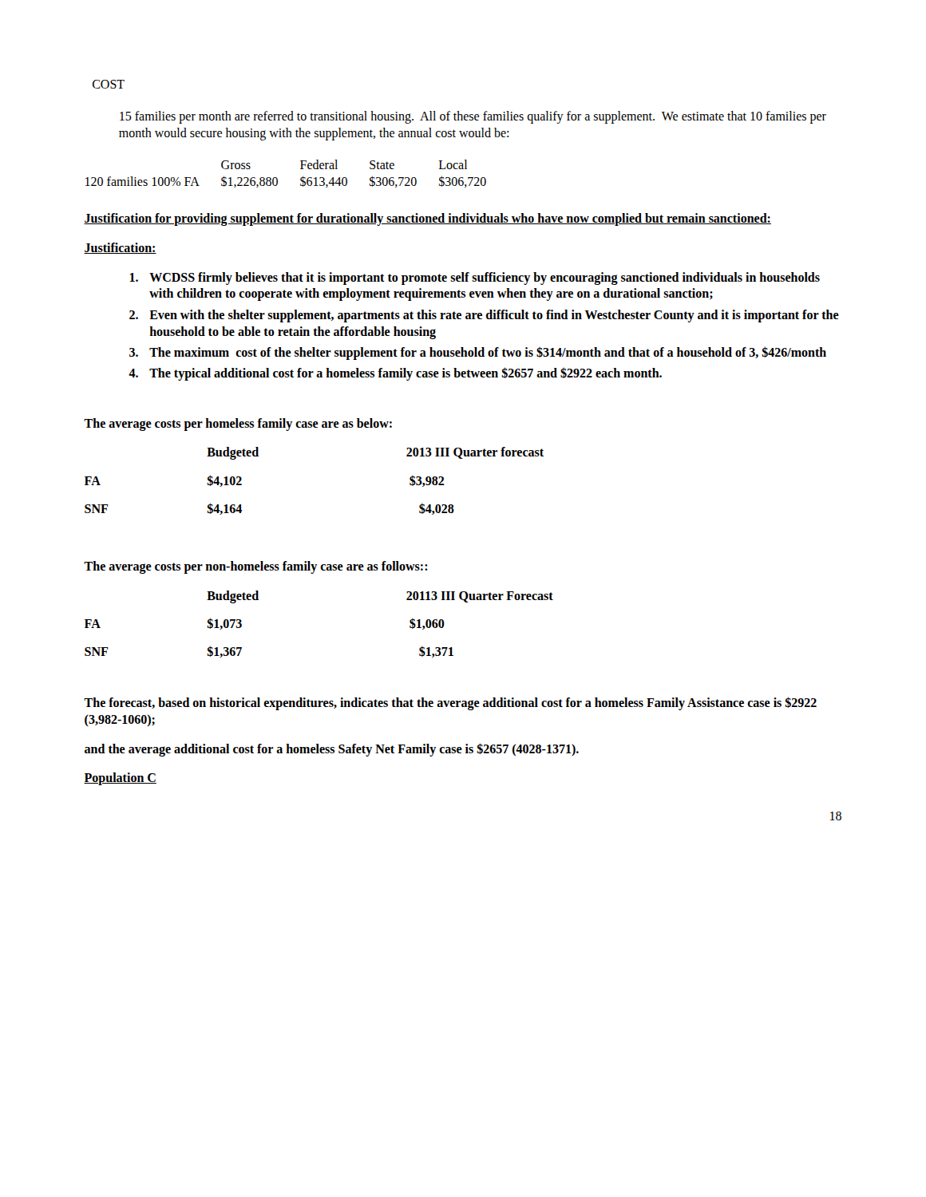COST
15 families per month are referred to transitional housing. All of these families qualify for a supplement. We estimate that 10 families per month would secure housing with the supplement, the annual cost would be:
| | Gross | Federal | State | Local |
| 120 families 100% FA | $1,226,880 | $613,440 | $306,720 | $306,720 |
Justification for providing supplement for durationally sanctioned individuals who have now complied but remain sanctioned:
Justification:
WCDSS firmly believes that it is important to promote self sufficiency by encouraging sanctioned individuals in households with children to cooperate with employment requirements even when they are on a durational sanction;
Even with the shelter supplement, apartments at this rate are difficult to find in Westchester County and it is important for the household to be able to retain the affordable housing
The maximum cost of the shelter supplement for a household of two is $314/month and that of a household of 3, $426/month
The typical additional cost for a homeless family case is between $2657 and $2922 each month.
The average costs per homeless family case are as below:
| | Budgeted | 2013 III Quarter forecast |
| FA | $4,102 | $3,982 |
| SNF | $4,164 | $4,028 |
The average costs per non-homeless family case are as follows::
| | Budgeted | 20113 III Quarter Forecast |
| FA | $1,073 | $1,060 |
| SNF | $1,367 | $1,371 |
The forecast, based on historical expenditures, indicates that the average additional cost for a homeless Family Assistance case is $2922 (3,982-1060);
and the average additional cost for a homeless Safety Net Family case is $2657 (4028-1371).
Population C
18